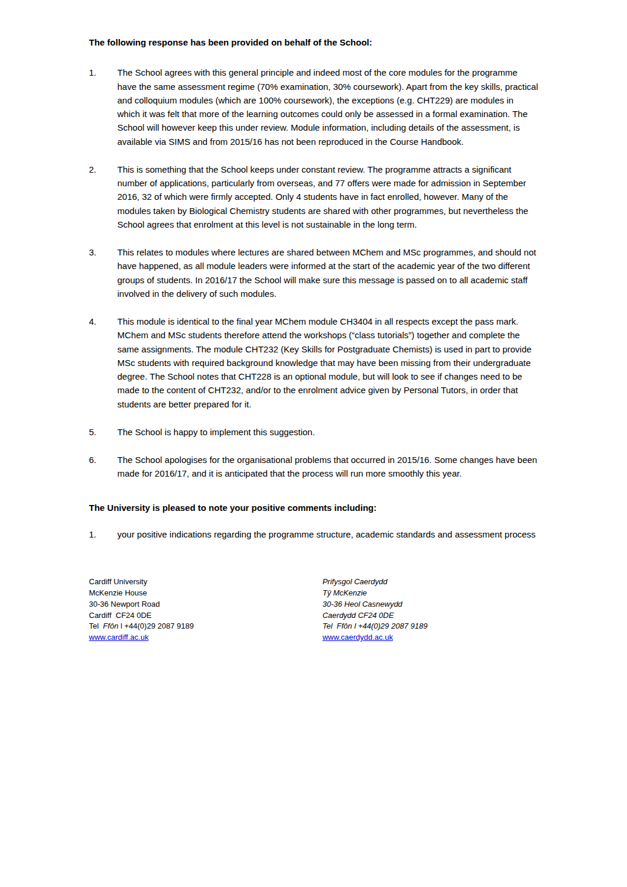The following response has been provided on behalf of the School:
1. The School agrees with this general principle and indeed most of the core modules for the programme have the same assessment regime (70% examination, 30% coursework). Apart from the key skills, practical and colloquium modules (which are 100% coursework), the exceptions (e.g. CHT229) are modules in which it was felt that more of the learning outcomes could only be assessed in a formal examination. The School will however keep this under review. Module information, including details of the assessment, is available via SIMS and from 2015/16 has not been reproduced in the Course Handbook.
2. This is something that the School keeps under constant review. The programme attracts a significant number of applications, particularly from overseas, and 77 offers were made for admission in September 2016, 32 of which were firmly accepted. Only 4 students have in fact enrolled, however. Many of the modules taken by Biological Chemistry students are shared with other programmes, but nevertheless the School agrees that enrolment at this level is not sustainable in the long term.
3. This relates to modules where lectures are shared between MChem and MSc programmes, and should not have happened, as all module leaders were informed at the start of the academic year of the two different groups of students. In 2016/17 the School will make sure this message is passed on to all academic staff involved in the delivery of such modules.
4. This module is identical to the final year MChem module CH3404 in all respects except the pass mark. MChem and MSc students therefore attend the workshops (“class tutorials”) together and complete the same assignments. The module CHT232 (Key Skills for Postgraduate Chemists) is used in part to provide MSc students with required background knowledge that may have been missing from their undergraduate degree. The School notes that CHT228 is an optional module, but will look to see if changes need to be made to the content of CHT232, and/or to the enrolment advice given by Personal Tutors, in order that students are better prepared for it.
5. The School is happy to implement this suggestion.
6. The School apologises for the organisational problems that occurred in 2015/16. Some changes have been made for 2016/17, and it is anticipated that the process will run more smoothly this year.
The University is pleased to note your positive comments including:
1. your positive indications regarding the programme structure, academic standards and assessment process
Cardiff University
McKenzie House
30-36 Newport Road
Cardiff CF24 0DE
Tel Ffôn l +44(0)29 2087 9189
www.cardiff.ac.uk
Prifysgol Caerdydd
Tŷ McKenzie
30-36 Heol Casnewydd
Caerdydd CF24 0DE
Tel Ffôn l +44(0)29 2087 9189
www.caerdydd.ac.uk